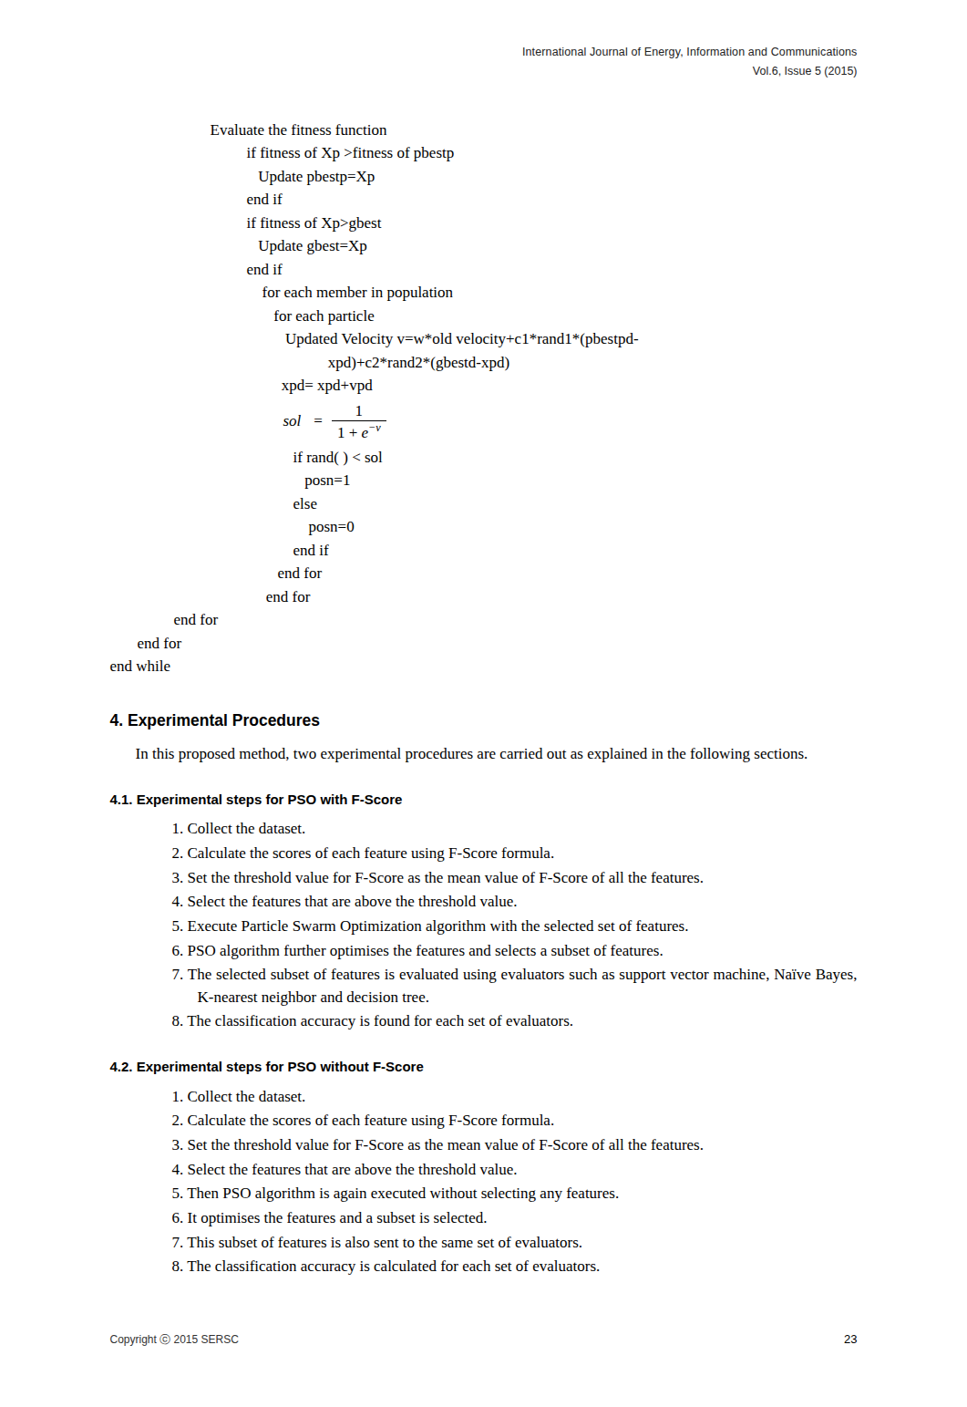International Journal of Energy, Information and Communications
Vol.6, Issue 5 (2015)
Evaluate the fitness function if fitness of Xp >fitness of pbestp Update pbestp=Xp end if if fitness of Xp>gbest Update gbest=Xp end if for each member in population for each particle Updated Velocity v=w*old velocity+c1*rand1*(pbestpd- xpd)+c2*rand2*(gbestd-xpd) xpd= xpd+vpd sol=11 + e−v if rand( ) < sol posn=1 else posn=0 end if end for end for end for end for end while
4. Experimental Procedures
In this proposed method, two experimental procedures are carried out as explained in the following sections.
4.1. Experimental steps for PSO with F-Score
1. Collect the dataset.
2. Calculate the scores of each feature using F-Score formula.
3. Set the threshold value for F-Score as the mean value of F-Score of all the features.
4. Select the features that are above the threshold value.
5. Execute Particle Swarm Optimization algorithm with the selected set of features.
6. PSO algorithm further optimises the features and selects a subset of features.
7. The selected subset of features is evaluated using evaluators such as support vector machine, Naïve Bayes, K-nearest neighbor and decision tree.
8. The classification accuracy is found for each set of evaluators.
4.2. Experimental steps for PSO without F-Score
1. Collect the dataset.
2. Calculate the scores of each feature using F-Score formula.
3. Set the threshold value for F-Score as the mean value of F-Score of all the features.
4. Select the features that are above the threshold value.
5. Then PSO algorithm is again executed without selecting any features.
6. It optimises the features and a subset is selected.
7. This subset of features is also sent to the same set of evaluators.
8. The classification accuracy is calculated for each set of evaluators.
Copyright ⓒ 2015 SERSC 23